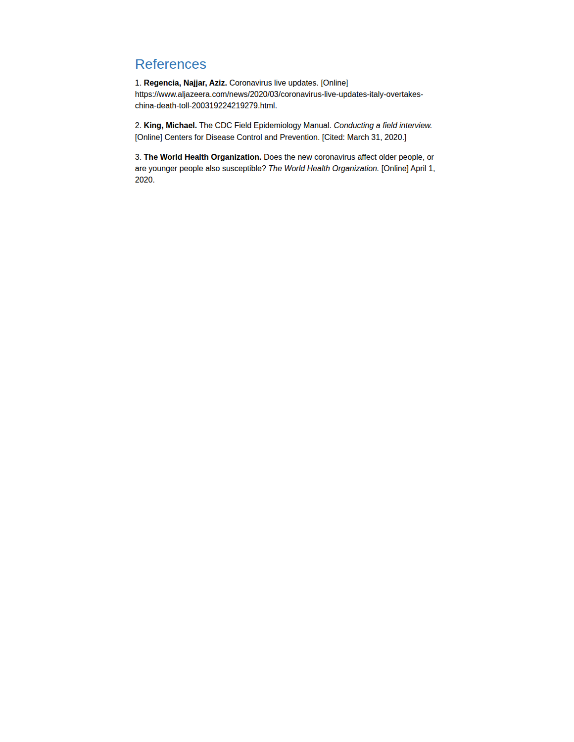References
1. Regencia, Najjar, Aziz. Coronavirus live updates. [Online] https://www.aljazeera.com/news/2020/03/coronavirus-live-updates-italy-overtakes-china-death-toll-200319224219279.html.
2. King, Michael. The CDC Field Epidemiology Manual. Conducting a field interview. [Online] Centers for Disease Control and Prevention. [Cited: March 31, 2020.]
3. The World Health Organization. Does the new coronavirus affect older people, or are younger people also susceptible? The World Health Organization. [Online] April 1, 2020.